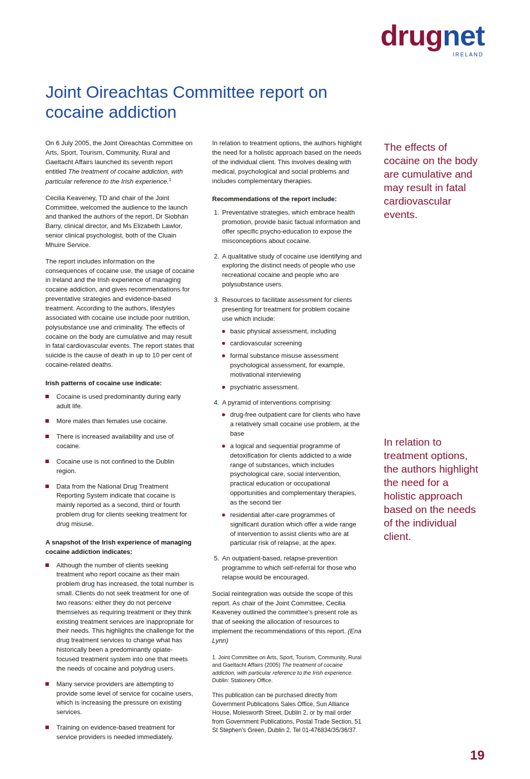drug net
IRELAND
Joint Oireachtas Committee report on
cocaine addiction
On 6 July 2005, the Joint Oireachtas Committee on Arts, Sport, Tourism, Community, Rural and Gaeltacht Affairs launched its seventh report entitled The treatment of cocaine addiction, with particular reference to the Irish experience.1
Cecilia Keaveney, TD and chair of the Joint Committee, welcomed the audience to the launch and thanked the authors of the report, Dr Siobhán Barry, clinical director, and Ms Elizabeth Lawlor, senior clinical psychologist, both of the Cluain Mhuire Service.
The report includes information on the consequences of cocaine use, the usage of cocaine in Ireland and the Irish experience of managing cocaine addiction, and gives recommendations for preventative strategies and evidence-based treatment. According to the authors, lifestyles associated with cocaine use include poor nutrition, polysubstance use and criminality. The effects of cocaine on the body are cumulative and may result in fatal cardiovascular events. The report states that suicide is the cause of death in up to 10 per cent of cocaine-related deaths.
Irish patterns of cocaine use indicate:
Cocaine is used predominantly during early adult life.
More males than females use cocaine.
There is increased availability and use of cocaine.
Cocaine use is not confined to the Dublin region.
Data from the National Drug Treatment Reporting System indicate that cocaine is mainly reported as a second, third or fourth problem drug for clients seeking treatment for drug misuse.
A snapshot of the Irish experience of managing cocaine addiction indicates:
Although the number of clients seeking treatment who report cocaine as their main problem drug has increased, the total number is small. Clients do not seek treatment for one of two reasons: either they do not perceive themselves as requiring treatment or they think existing treatment services are inappropriate for their needs. This highlights the challenge for the drug treatment services to change what has historically been a predominantly opiate-focused treatment system into one that meets the needs of cocaine and polydrug users.
Many service providers are attempting to provide some level of service for cocaine users, which is increasing the pressure on existing services.
Training on evidence-based treatment for service providers is needed immediately.
In relation to treatment options, the authors highlight the need for a holistic approach based on the needs of the individual client. This involves dealing with medical, psychological and social problems and includes complementary therapies.
Recommendations of the report include:
Preventative strategies, which embrace health promotion, provide basic factual information and offer specific psycho-education to expose the misconceptions about cocaine.
A qualitative study of cocaine use identifying and exploring the distinct needs of people who use recreational cocaine and people who are polysubstance users.
Resources to facilitate assessment for clients presenting for treatment for problem cocaine use which include:
basic physical assessment, including
cardiovascular screening
formal substance misuse assessment psychological assessment, for example, motivational interviewing
psychiatric assessment.
A pyramid of interventions comprising:
drug-free outpatient care for clients who have a relatively small cocaine use problem, at the base
a logical and sequential programme of detoxification for clients addicted to a wide range of substances, which includes psychological care, social intervention, practical education or occupational opportunities and complementary therapies, as the second tier
residential after-care programmes of significant duration which offer a wide range of intervention to assist clients who are at particular risk of relapse, at the apex.
An outpatient-based, relapse-prevention programme to which self-referral for those who relapse would be encouraged.
Social reintegration was outside the scope of this report. As chair of the Joint Committee, Cecilia Keaveney outlined the committee’s present role as that of seeking the allocation of resources to implement the recommendations of this report. (Ena Lynn)
1. Joint Committee on Arts, Sport, Tourism, Community, Rural and Gaeltacht Affairs (2005) The treatment of cocaine addiction, with particular reference to the Irish experience. Dublin: Stationery Office.
This publication can be purchased directly from Government Publications Sales Office, Sun Alliance House, Molesworth Street, Dublin 2, or by mail order from Government Publications, Postal Trade Section, 51 St Stephen’s Green, Dublin 2, Tel 01-476834/35/36/37.
The effects of cocaine on the body are cumulative and may result in fatal cardiovascular events.
In relation to treatment options, the authors highlight the need for a holistic approach based on the needs of the individual client.
19